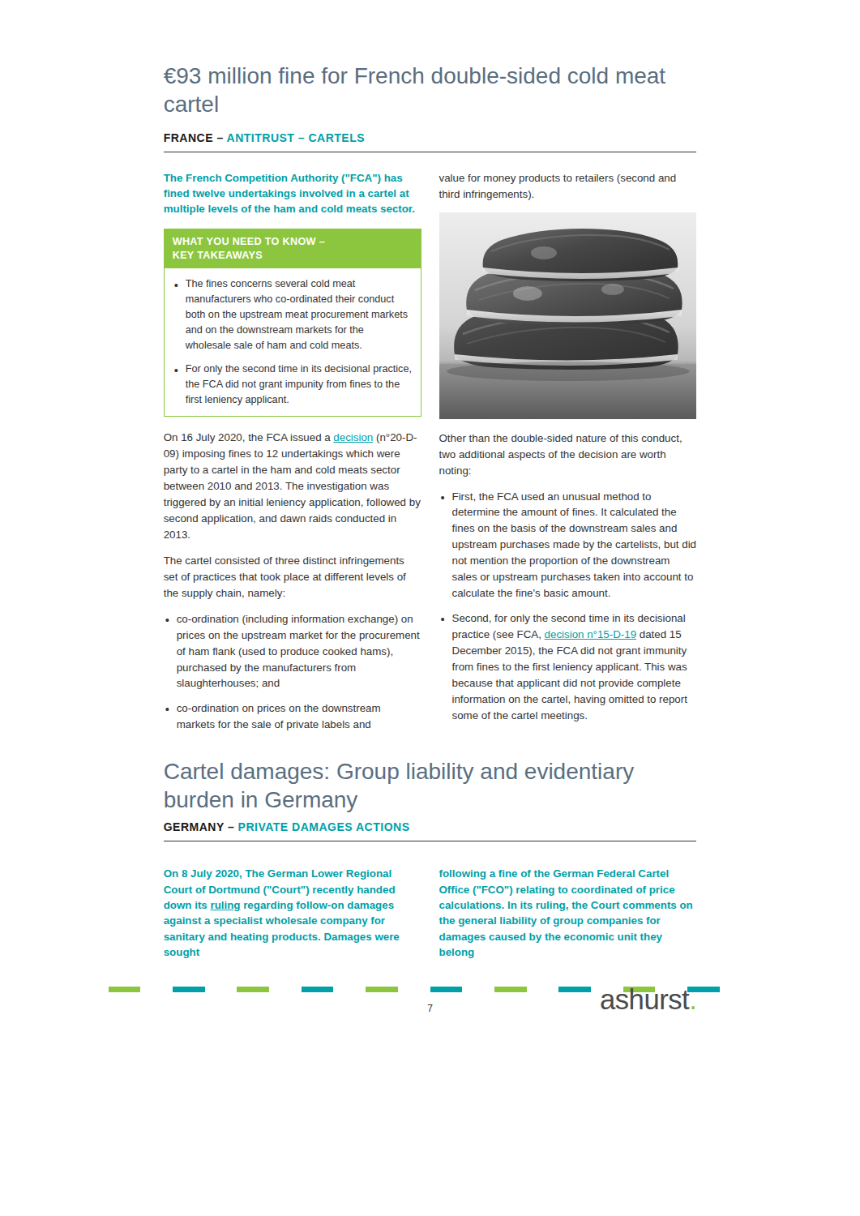€93 million fine for French double-sided cold meat cartel
FRANCE – ANTITRUST – CARTELS
The French Competition Authority ("FCA") has fined twelve undertakings involved in a cartel at multiple levels of the ham and cold meats sector.
WHAT YOU NEED TO KNOW –
KEY TAKEAWAYS
The fines concerns several cold meat manufacturers who co-ordinated their conduct both on the upstream meat procurement markets and on the downstream markets for the wholesale sale of ham and cold meats.
For only the second time in its decisional practice, the FCA did not grant impunity from fines to the first leniency applicant.
On 16 July 2020, the FCA issued a decision (n°20-D-09) imposing fines to 12 undertakings which were party to a cartel in the ham and cold meats sector between 2010 and 2013. The investigation was triggered by an initial leniency application, followed by second application, and dawn raids conducted in 2013.
The cartel consisted of three distinct infringements set of practices that took place at different levels of the supply chain, namely:
co-ordination (including information exchange) on prices on the upstream market for the procurement of ham flank (used to produce cooked hams), purchased by the manufacturers from slaughterhouses; and
co-ordination on prices on the downstream markets for the sale of private labels and
value for money products to retailers (second and third infringements).
Other than the double-sided nature of this conduct, two additional aspects of the decision are worth noting:
First, the FCA used an unusual method to determine the amount of fines. It calculated the fines on the basis of the downstream sales and upstream purchases made by the cartelists, but did not mention the proportion of the downstream sales or upstream purchases taken into account to calculate the fine's basic amount.
Second, for only the second time in its decisional practice (see FCA, decision n°15-D-19 dated 15 December 2015), the FCA did not grant immunity from fines to the first leniency applicant. This was because that applicant did not provide complete information on the cartel, having omitted to report some of the cartel meetings.
Cartel damages: Group liability and evidentiary burden in Germany
GERMANY – PRIVATE DAMAGES ACTIONS
On 8 July 2020, The German Lower Regional Court of Dortmund ("Court") recently handed down its ruling regarding follow-on damages against a specialist wholesale company for sanitary and heating products. Damages were sought
following a fine of the German Federal Cartel Office ("FCO") relating to coordinated of price calculations. In its ruling, the Court comments on the general liability of group companies for damages caused by the economic unit they belong
7
ashurst.